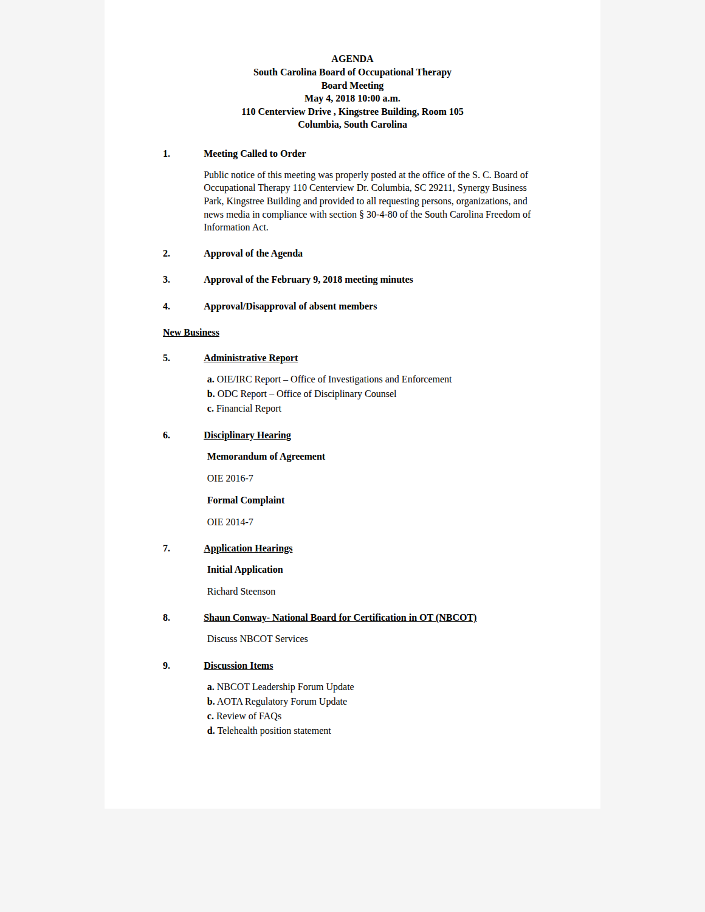AGENDA South Carolina Board of Occupational Therapy Board Meeting May 4, 2018 10:00 a.m. 110 Centerview Drive , Kingstree Building, Room 105 Columbia, South Carolina
1. Meeting Called to Order
Public notice of this meeting was properly posted at the office of the S. C. Board of Occupational Therapy 110 Centerview Dr. Columbia, SC 29211, Synergy Business Park, Kingstree Building and provided to all requesting persons, organizations, and news media in compliance with section § 30-4-80 of the South Carolina Freedom of Information Act.
2. Approval of the Agenda
3. Approval of the February 9, 2018 meeting minutes
4. Approval/Disapproval of absent members
New Business
5. Administrative Report
a. OIE/IRC Report – Office of Investigations and Enforcement
b. ODC Report – Office of Disciplinary Counsel
c. Financial Report
6. Disciplinary Hearing
Memorandum of Agreement
OIE 2016-7
Formal Complaint
OIE 2014-7
7. Application Hearings
Initial Application
Richard Steenson
8. Shaun Conway- National Board for Certification in OT (NBCOT)
Discuss NBCOT Services
9. Discussion Items
a. NBCOT Leadership Forum Update
b. AOTA Regulatory Forum Update
c. Review of FAQs
d. Telehealth position statement